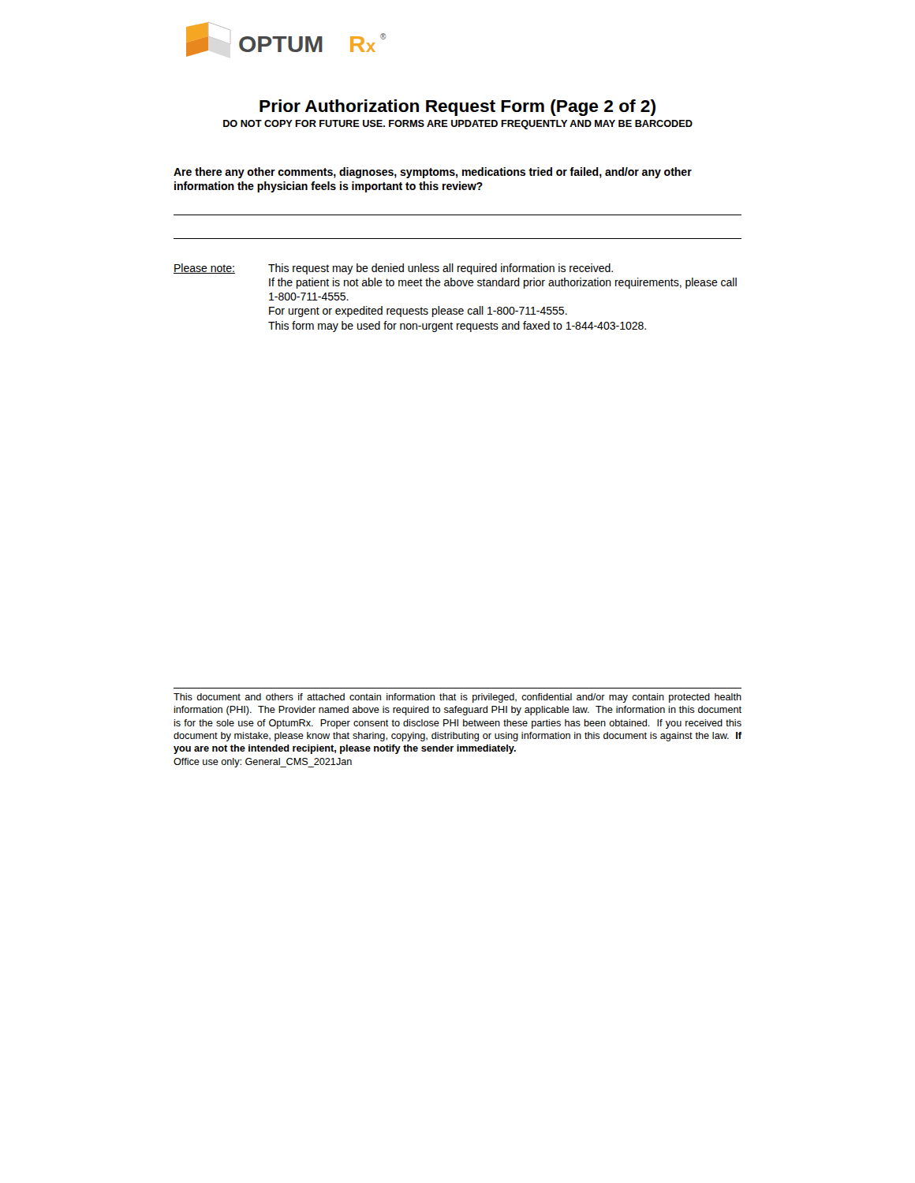OPTUM R x ®
Prior Authorization Request Form (Page 2 of 2)
DO NOT COPY FOR FUTURE USE. FORMS ARE UPDATED FREQUENTLY AND MAY BE BARCODED
Are there any other comments, diagnoses, symptoms, medications tried or failed, and/or any other information the physician feels is important to this review?
Please note:
This request may be denied unless all required information is received.
If the patient is not able to meet the above standard prior authorization requirements, please call 1-800-711-4555.
For urgent or expedited requests please call 1-800-711-4555.
This form may be used for non-urgent requests and faxed to 1-844-403-1028.
This document and others if attached contain information that is privileged, confidential and/or may contain protected health information (PHI). The Provider named above is required to safeguard PHI by applicable law. The information in this document is for the sole use of OptumRx. Proper consent to disclose PHI between these parties has been obtained. If you received this document by mistake, please know that sharing, copying, distributing or using information in this document is against the law. If you are not the intended recipient, please notify the sender immediately.
Office use only: General_CMS_2021Jan